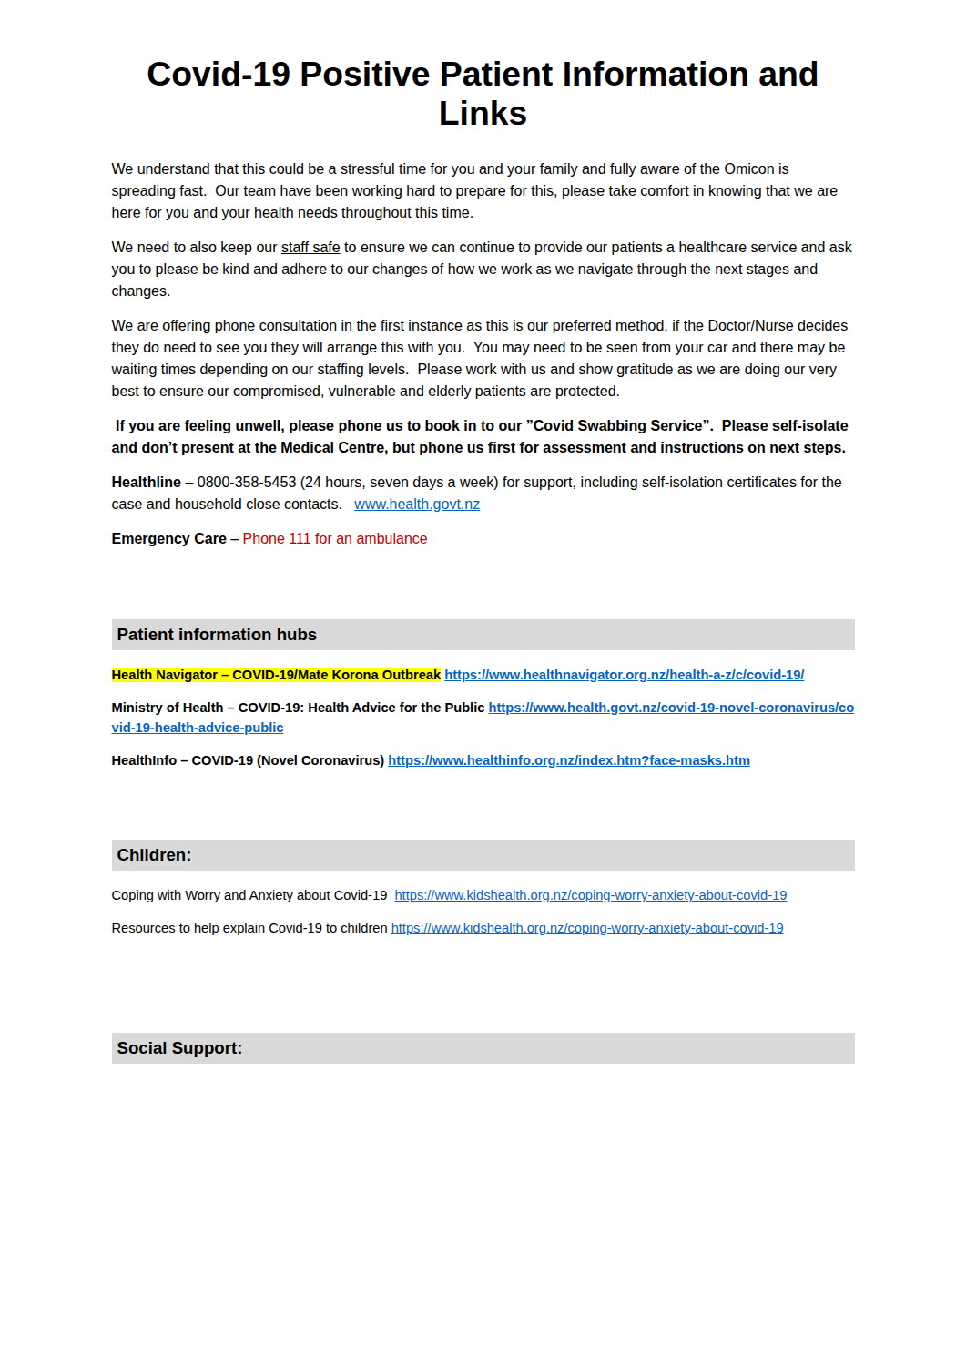Covid-19 Positive Patient Information and Links
We understand that this could be a stressful time for you and your family and fully aware of the Omicon is spreading fast. Our team have been working hard to prepare for this, please take comfort in knowing that we are here for you and your health needs throughout this time.
We need to also keep our staff safe to ensure we can continue to provide our patients a healthcare service and ask you to please be kind and adhere to our changes of how we work as we navigate through the next stages and changes.
We are offering phone consultation in the first instance as this is our preferred method, if the Doctor/Nurse decides they do need to see you they will arrange this with you. You may need to be seen from your car and there may be waiting times depending on our staffing levels. Please work with us and show gratitude as we are doing our very best to ensure our compromised, vulnerable and elderly patients are protected.
If you are feeling unwell, please phone us to book in to our ”Covid Swabbing Service”. Please self-isolate and don’t present at the Medical Centre, but phone us first for assessment and instructions on next steps.
Healthline – 0800-358-5453 (24 hours, seven days a week) for support, including self-isolation certificates for the case and household close contacts. www.health.govt.nz
Emergency Care – Phone 111 for an ambulance
Patient information hubs
Health Navigator – COVID-19/Mate Korona Outbreak https://www.healthnavigator.org.nz/health-a-z/c/covid-19/
Ministry of Health – COVID-19: Health Advice for the Public https://www.health.govt.nz/covid-19-novel-coronavirus/covid-19-health-advice-public
HealthInfo – COVID-19 (Novel Coronavirus) https://www.healthinfo.org.nz/index.htm?face-masks.htm
Children:
Coping with Worry and Anxiety about Covid-19 https://www.kidshealth.org.nz/coping-worry-anxiety-about-covid-19
Resources to help explain Covid-19 to children https://www.kidshealth.org.nz/coping-worry-anxiety-about-covid-19
Social Support: